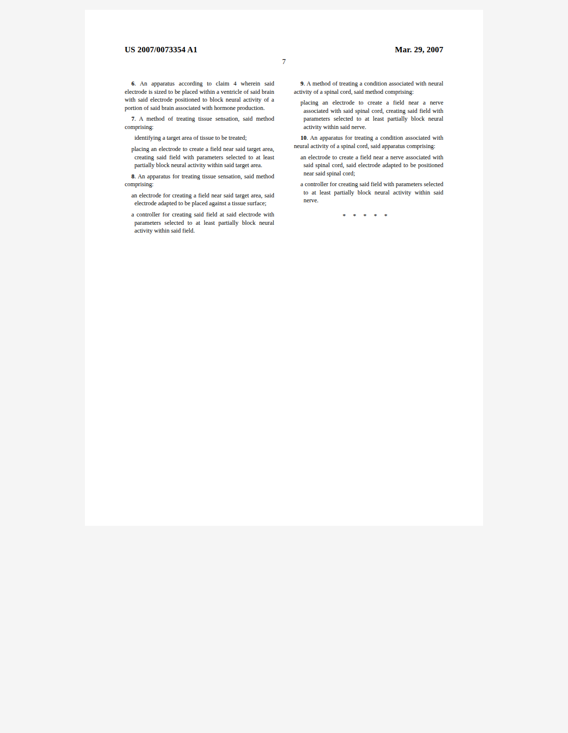US 2007/0073354 A1 Mar. 29, 2007
7
6. An apparatus according to claim 4 wherein said electrode is sized to be placed within a ventricle of said brain with said electrode positioned to block neural activity of a portion of said brain associated with hormone production.
7. A method of treating tissue sensation, said method comprising:
identifying a target area of tissue to be treated;
placing an electrode to create a field near said target area, creating said field with parameters selected to at least partially block neural activity within said target area.
8. An apparatus for treating tissue sensation, said method comprising:
an electrode for creating a field near said target area, said electrode adapted to be placed against a tissue surface;
a controller for creating said field at said electrode with parameters selected to at least partially block neural activity within said field.
9. A method of treating a condition associated with neural activity of a spinal cord, said method comprising:
placing an electrode to create a field near a nerve associated with said spinal cord, creating said field with parameters selected to at least partially block neural activity within said nerve.
10. An apparatus for treating a condition associated with neural activity of a spinal cord, said apparatus comprising:
an electrode to create a field near a nerve associated with said spinal cord, said electrode adapted to be positioned near said spinal cord;
a controller for creating said field with parameters selected to at least partially block neural activity within said nerve.
*****